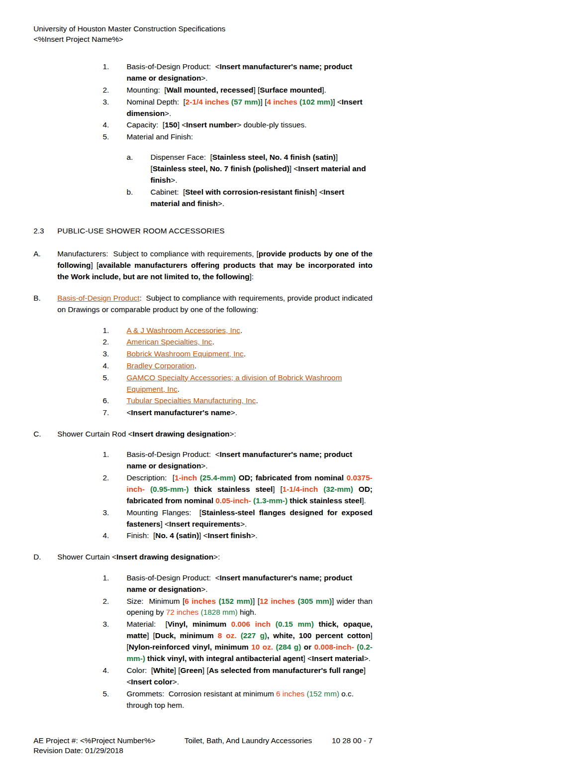University of Houston Master Construction Specifications
<%Insert Project Name%>
1.
Basis-of-Design Product: <Insert manufacturer's name; product name or designation>.
2.
Mounting: [Wall mounted, recessed] [Surface mounted].
3.
Nominal Depth: [2-1/4 inches (57 mm)] [4 inches (102 mm)] <Insert dimension>.
4.
Capacity: [150] <Insert number> double-ply tissues.
5.
Material and Finish:
a.
Dispenser Face: [Stainless steel, No. 4 finish (satin)] [Stainless steel, No. 7 finish (polished)] <Insert material and finish>.
b.
Cabinet: [Steel with corrosion-resistant finish] <Insert material and finish>.
2.3
PUBLIC-USE SHOWER ROOM ACCESSORIES
A.
Manufacturers: Subject to compliance with requirements, [provide products by one of the following] [available manufacturers offering products that may be incorporated into the Work include, but are not limited to, the following]:
B.
Basis-of-Design Product: Subject to compliance with requirements, provide product indicated on Drawings or comparable product by one of the following:
1.
A & J Washroom Accessories, Inc.
2.
American Specialties, Inc.
3.
Bobrick Washroom Equipment, Inc.
4.
Bradley Corporation.
5.
GAMCO Specialty Accessories; a division of Bobrick Washroom Equipment, Inc.
6.
Tubular Specialties Manufacturing, Inc.
7.
<Insert manufacturer's name>.
C.
Shower Curtain Rod <Insert drawing designation>:
1.
Basis-of-Design Product: <Insert manufacturer's name; product name or designation>.
2.
Description: [1-inch (25.4-mm) OD; fabricated from nominal 0.0375-inch- (0.95-mm-) thick stainless steel] [1-1/4-inch (32-mm) OD; fabricated from nominal 0.05-inch- (1.3-mm-) thick stainless steel].
3.
Mounting Flanges: [Stainless-steel flanges designed for exposed fasteners] <Insert requirements>.
4.
Finish: [No. 4 (satin)] <Insert finish>.
D.
Shower Curtain <Insert drawing designation>:
1.
Basis-of-Design Product: <Insert manufacturer's name; product name or designation>.
2.
Size: Minimum [6 inches (152 mm)] [12 inches (305 mm)] wider than opening by 72 inches (1828 mm) high.
3.
Material: [Vinyl, minimum 0.006 inch (0.15 mm) thick, opaque, matte] [Duck, minimum 8 oz. (227 g), white, 100 percent cotton] [Nylon-reinforced vinyl, minimum 10 oz. (284 g) or 0.008-inch- (0.2-mm-) thick vinyl, with integral antibacterial agent] <Insert material>.
4.
Color: [White] [Green] [As selected from manufacturer's full range] <Insert color>.
5.
Grommets: Corrosion resistant at minimum 6 inches (152 mm) o.c. through top hem.
AE Project #: <%Project Number%>
Revision Date: 01/29/2018
Toilet, Bath, And Laundry Accessories
10 28 00 - 7